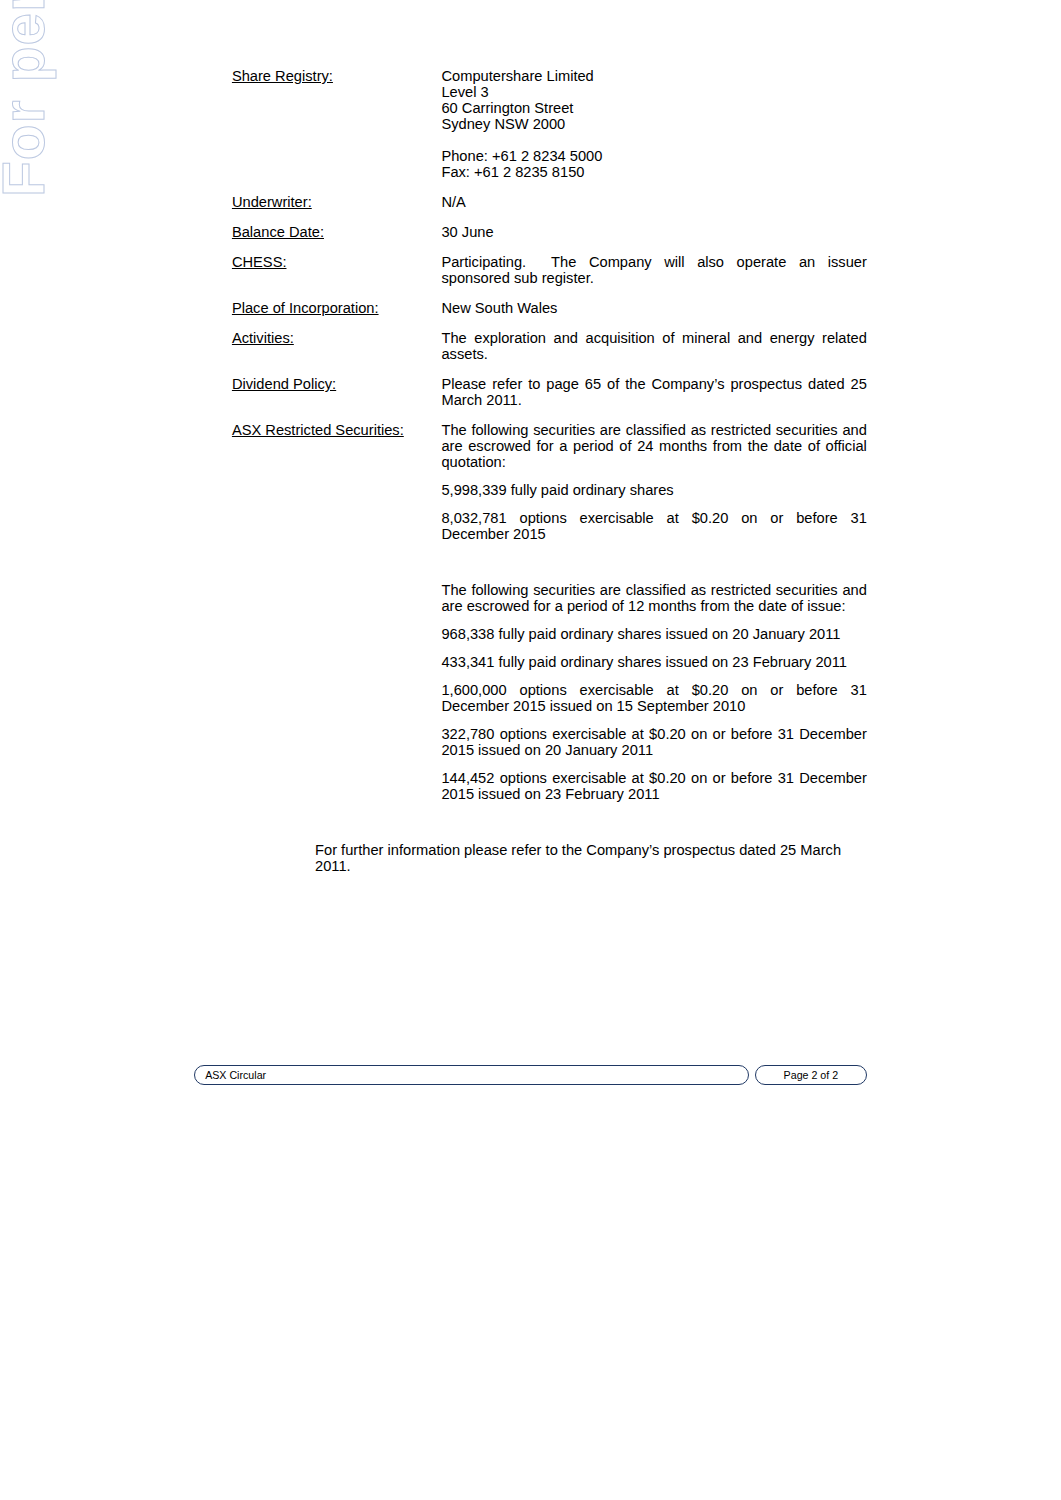For personal use only
| Share Registry: | Computershare Limited Level 3 60 Carrington Street Sydney NSW 2000 Phone: +61 2 8234 5000 Fax: +61 2 8235 8150 |
| Underwriter: | N/A |
| Balance Date: | 30 June |
| CHESS: | Participating. The Company will also operate an issuer sponsored sub register. |
| Place of Incorporation: | New South Wales |
| Activities: | The exploration and acquisition of mineral and energy related assets. |
| Dividend Policy: | Please refer to page 65 of the Company’s prospectus dated 25 March 2011. |
| ASX Restricted Securities: | The following securities are classified as restricted securities and are escrowed for a period of 24 months from the date of official quotation: 5,998,339 fully paid ordinary shares 8,032,781 options exercisable at $0.20 on or before 31 December 2015 The following securities are classified as restricted securities and are escrowed for a period of 12 months from the date of issue: 968,338 fully paid ordinary shares issued on 20 January 2011 433,341 fully paid ordinary shares issued on 23 February 2011 1,600,000 options exercisable at $0.20 on or before 31 December 2015 issued on 15 September 2010 322,780 options exercisable at $0.20 on or before 31 December 2015 issued on 20 January 2011 144,452 options exercisable at $0.20 on or before 31 December 2015 issued on 23 February 2011 |
For further information please refer to the Company’s prospectus dated 25 March 2011.
ASX Circular
Page 2 of 2